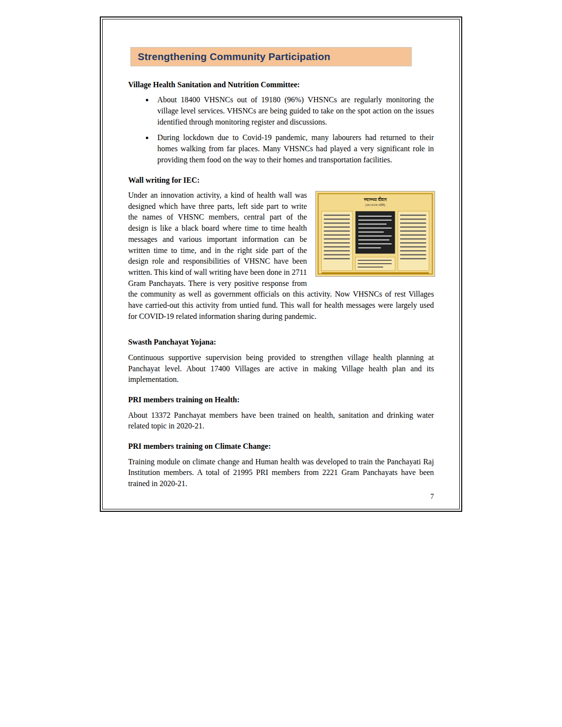Strengthening Community Participation
Village Health Sanitation and Nutrition Committee:
About 18400 VHSNCs out of 19180 (96%) VHSNCs are regularly monitoring the village level services. VHSNCs are being guided to take on the spot action on the issues identified through monitoring register and discussions.
During lockdown due to Covid-19 pandemic, many labourers had returned to their homes walking from far places. Many VHSNCs had played a very significant role in providing them food on the way to their homes and transportation facilities.
Wall writing for IEC:
Under an innovation activity, a kind of health wall was designed which have three parts, left side part to write the names of VHSNC members, central part of the design is like a black board where time to time health messages and various important information can be written time to time, and in the right side part of the design role and responsibilities of VHSNC have been written. This kind of wall writing have been done in 2711 Gram Panchayats. There is very positive response from the community as well as government officials on this activity. Now VHSNCs of rest Villages have carried-out this activity from untied fund. This wall for health messages were largely used for COVID-19 related information sharing during pandemic.
Swasth Panchayat Yojana:
Continuous supportive supervision being provided to strengthen village health planning at Panchayat level. About 17400 Villages are active in making Village health plan and its implementation.
PRI members training on Health:
About 13372 Panchayat members have been trained on health, sanitation and drinking water related topic in 2020-21.
PRI members training on Climate Change:
Training module on climate change and Human health was developed to train the Panchayati Raj Institution members. A total of 21995 PRI members from 2221 Gram Panchayats have been trained in 2020-21.
7